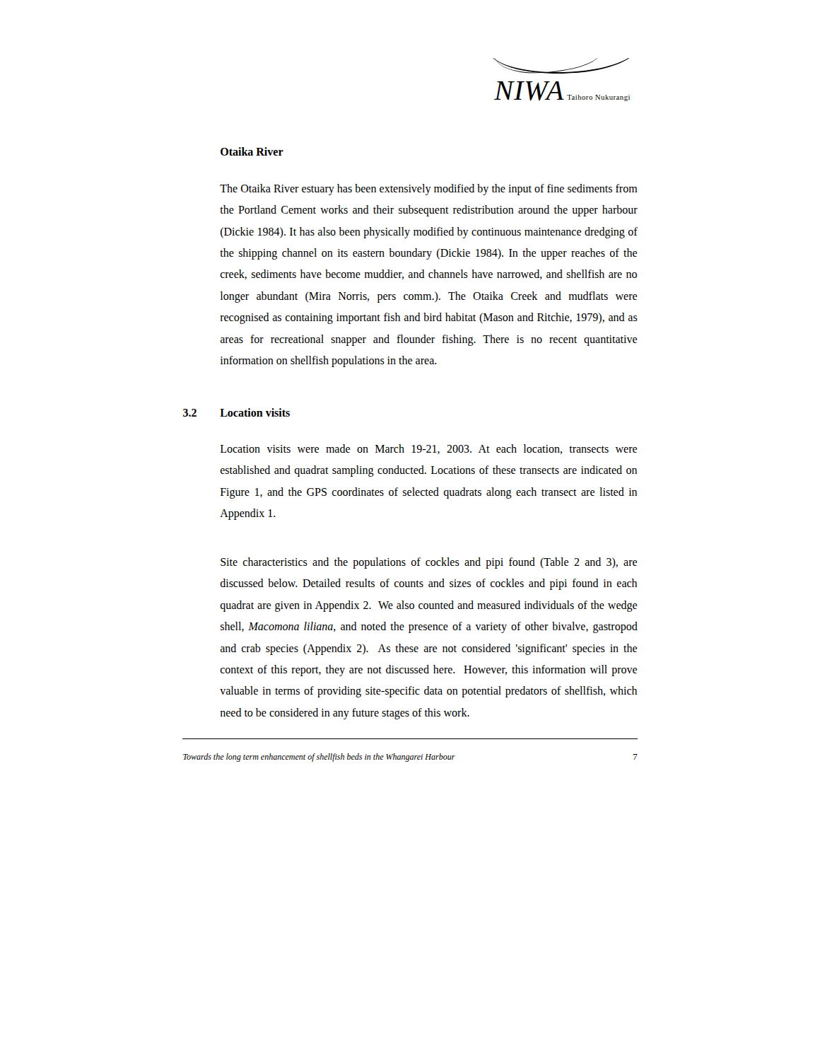NIWA Taihoro Nukurangi
Otaika River
The Otaika River estuary has been extensively modified by the input of fine sediments from the Portland Cement works and their subsequent redistribution around the upper harbour (Dickie 1984). It has also been physically modified by continuous maintenance dredging of the shipping channel on its eastern boundary (Dickie 1984). In the upper reaches of the creek, sediments have become muddier, and channels have narrowed, and shellfish are no longer abundant (Mira Norris, pers comm.). The Otaika Creek and mudflats were recognised as containing important fish and bird habitat (Mason and Ritchie, 1979), and as areas for recreational snapper and flounder fishing. There is no recent quantitative information on shellfish populations in the area.
3.2 Location visits
Location visits were made on March 19-21, 2003. At each location, transects were established and quadrat sampling conducted. Locations of these transects are indicated on Figure 1, and the GPS coordinates of selected quadrats along each transect are listed in Appendix 1.
Site characteristics and the populations of cockles and pipi found (Table 2 and 3), are discussed below. Detailed results of counts and sizes of cockles and pipi found in each quadrat are given in Appendix 2. We also counted and measured individuals of the wedge shell, Macomona liliana, and noted the presence of a variety of other bivalve, gastropod and crab species (Appendix 2). As these are not considered 'significant' species in the context of this report, they are not discussed here. However, this information will prove valuable in terms of providing site-specific data on potential predators of shellfish, which need to be considered in any future stages of this work.
Towards the long term enhancement of shellfish beds in the Whangarei Harbour 7